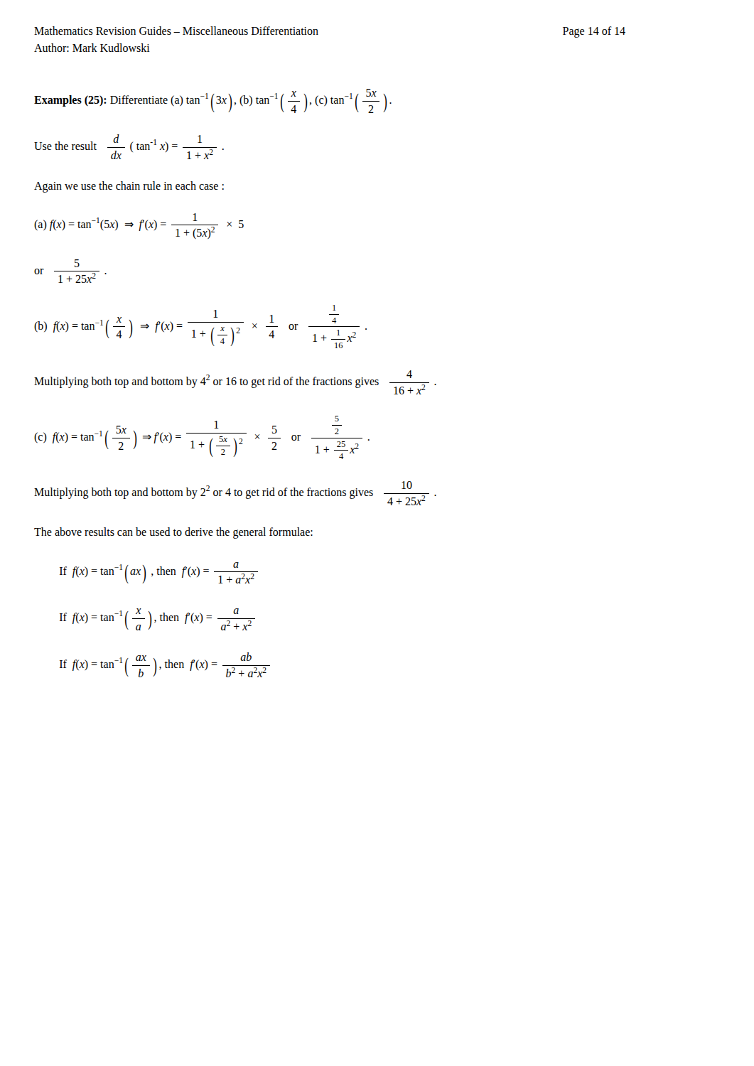Mathematics Revision Guides – Miscellaneous Differentiation
Page 14 of 14
Author: Mark Kudlowski
Examples (25): Differentiate (a) tan−1(3x), (b) tan−1(x 4), (c) tan−1(5x 2).
Use the result ddx ( tan-1 x) = 11 + x2 .
Again we use the chain rule in each case :
(a) f(x) = tan−1(5x) ⇒ f′(x) = 11 + (5x)2 × 5
or 51 + 25x2 .
(b) f(x) = tan−1(x 4) ⇒ f′(x) = 11 + (x 4)2 × 14 or 141 + 116 x2 .
Multiplying both top and bottom by 42 or 16 to get rid of the fractions gives 416 + x2 .
(c) f(x) = tan−1(5x 2) ⇒ f′(x) = 11 + (5x 2)2 × 52 or 521 + 254 x2 .
Multiplying both top and bottom by 22 or 4 to get rid of the fractions gives 104 + 25x2 .
The above results can be used to derive the general formulae:
If f(x) = tan−1(ax) , then f′(x) = a 1 + a2x2
If f(x) = tan−1(xa), then f′(x) = aa2 + x2
If f(x) = tan−1(ax b), then f′(x) = ab b2 + a2x2